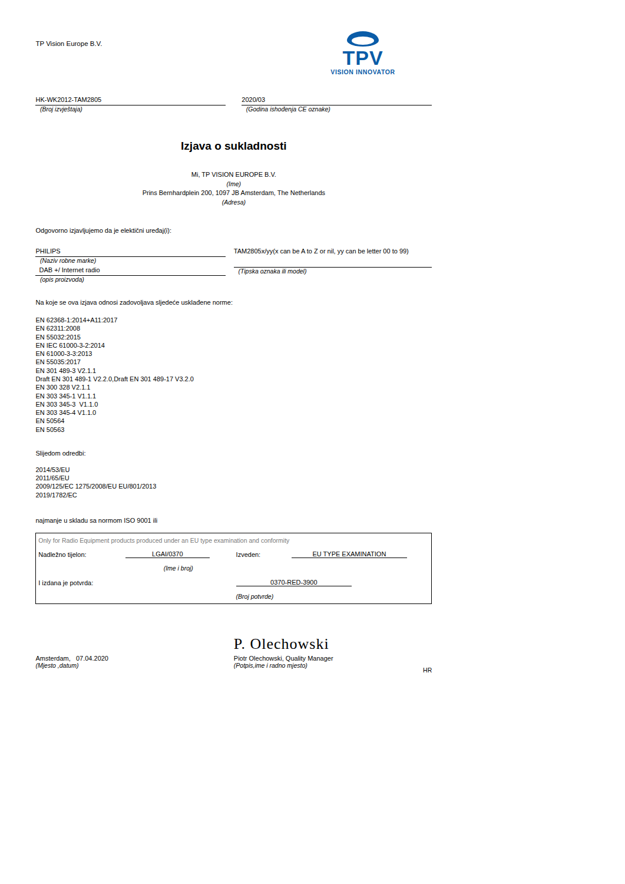TP Vision Europe B.V.
TPV
VISION INNOVATOR
HK-WK2012-TAM2805
(Broj izvještaja)
2020/03
(Godina ishođenja CE oznake)
Izjava o sukladnosti
Mi, TP VISION EUROPE B.V.
(Ime)
Prins Bernhardplein 200, 1097 JB Amsterdam, The Netherlands
(Adresa)
Odgovorno izjavljujemo da je elektični uređaj(i):
PHILIPS
(Naziv robne marke)
DAB +/ Internet radio
(opis proizvoda)
TAM2805x/yy(x can be A to Z or nil, yy can be letter 00 to 99)
(Tipska oznaka ili model)
Na koje se ova izjava odnosi zadovoljava sljedeće usklađene norme:
EN 62368-1:2014+A11:2017
EN 62311:2008
EN 55032:2015
EN IEC 61000-3-2:2014
EN 61000-3-3:2013
EN 55035:2017
EN 301 489-3 V2.1.1
Draft EN 301 489-1 V2.2.0,Draft EN 301 489-17 V3.2.0
EN 300 328 V2.1.1
EN 303 345-1 V1.1.1
EN 303 345-3 V1.1.0
EN 303 345-4 V1.1.0
EN 50564
EN 50563
Slijedom odredbi:
2014/53/EU
2011/65/EU
2009/125/EC 1275/2008/EU EU/801/2013
2019/1782/EC
najmanje u skladu sa normom ISO 9001 ili
| Only for Radio Equipment products produced under an EU type examination and conformity |
| Nadležno tijelon: | LGAI/0370 | Izveden: | EU TYPE EXAMINATION |
| | (Ime i broj) | | |
| I izdana je potvrda: | | 0370-RED-3900 |
| | | (Broj potvrde) |
Amsterdam, 07.04.2020
(Mjesto ,datum)
P. Olechowski
Piotr Olechowski, Quality Manager
(Potpis,ime i radno mjesto)
HR